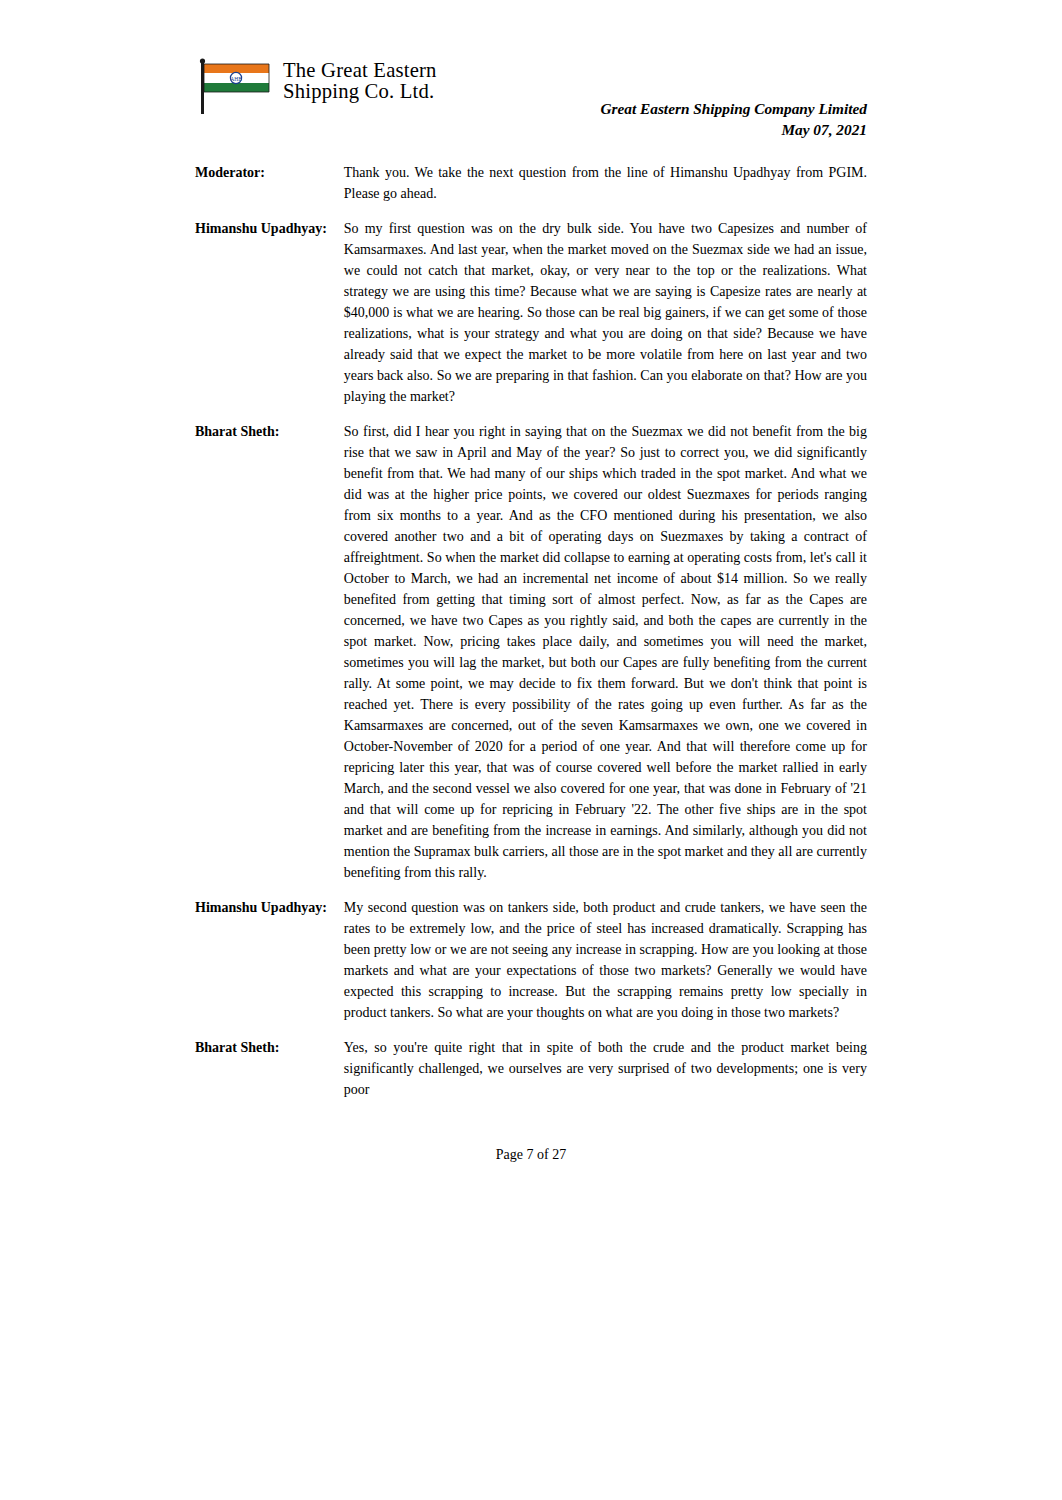AHB
The Great Eastern
Shipping Co. Ltd.
Great Eastern Shipping Company Limited
May 07, 2021
| Moderator: | Thank you. We take the next question from the line of Himanshu Upadhyay from PGIM. Please go ahead. |
| Himanshu Upadhyay: | So my first question was on the dry bulk side. You have two Capesizes and number of Kamsarmaxes. And last year, when the market moved on the Suezmax side we had an issue, we could not catch that market, okay, or very near to the top or the realizations. What strategy we are using this time? Because what we are saying is Capesize rates are nearly at $40,000 is what we are hearing. So those can be real big gainers, if we can get some of those realizations, what is your strategy and what you are doing on that side? Because we have already said that we expect the market to be more volatile from here on last year and two years back also. So we are preparing in that fashion. Can you elaborate on that? How are you playing the market? |
| Bharat Sheth: | So first, did I hear you right in saying that on the Suezmax we did not benefit from the big rise that we saw in April and May of the year? So just to correct you, we did significantly benefit from that. We had many of our ships which traded in the spot market. And what we did was at the higher price points, we covered our oldest Suezmaxes for periods ranging from six months to a year. And as the CFO mentioned during his presentation, we also covered another two and a bit of operating days on Suezmaxes by taking a contract of affreightment. So when the market did collapse to earning at operating costs from, let's call it October to March, we had an incremental net income of about $14 million. So we really benefited from getting that timing sort of almost perfect. Now, as far as the Capes are concerned, we have two Capes as you rightly said, and both the capes are currently in the spot market. Now, pricing takes place daily, and sometimes you will need the market, sometimes you will lag the market, but both our Capes are fully benefiting from the current rally. At some point, we may decide to fix them forward. But we don't think that point is reached yet. There is every possibility of the rates going up even further. As far as the Kamsarmaxes are concerned, out of the seven Kamsarmaxes we own, one we covered in October-November of 2020 for a period of one year. And that will therefore come up for repricing later this year, that was of course covered well before the market rallied in early March, and the second vessel we also covered for one year, that was done in February of '21 and that will come up for repricing in February '22. The other five ships are in the spot market and are benefiting from the increase in earnings. And similarly, although you did not mention the Supramax bulk carriers, all those are in the spot market and they all are currently benefiting from this rally. |
| Himanshu Upadhyay: | My second question was on tankers side, both product and crude tankers, we have seen the rates to be extremely low, and the price of steel has increased dramatically. Scrapping has been pretty low or we are not seeing any increase in scrapping. How are you looking at those markets and what are your expectations of those two markets? Generally we would have expected this scrapping to increase. But the scrapping remains pretty low specially in product tankers. So what are your thoughts on what are you doing in those two markets? |
| Bharat Sheth: | Yes, so you're quite right that in spite of both the crude and the product market being significantly challenged, we ourselves are very surprised of two developments; one is very poor |
Page 7 of 27